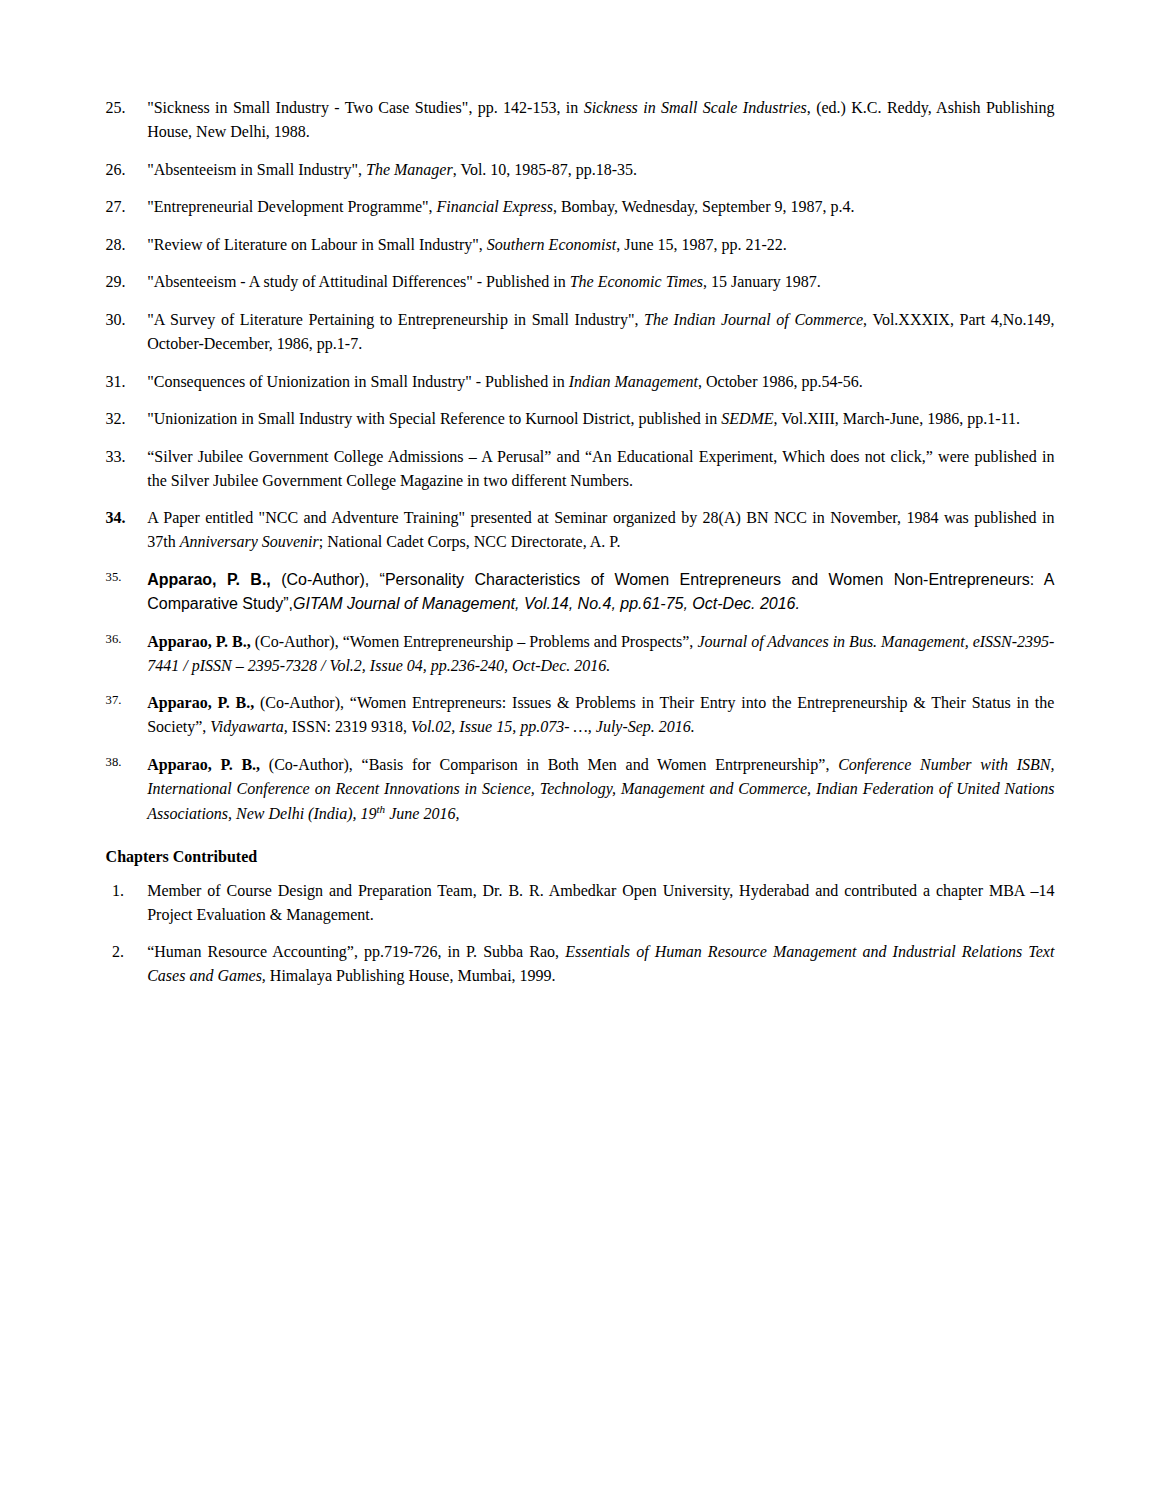25. "Sickness in Small Industry - Two Case Studies", pp. 142-153, in Sickness in Small Scale Industries, (ed.) K.C. Reddy, Ashish Publishing House, New Delhi, 1988.
26. "Absenteeism in Small Industry", The Manager, Vol. 10, 1985-87, pp.18-35.
27. "Entrepreneurial Development Programme", Financial Express, Bombay, Wednesday, September 9, 1987, p.4.
28. "Review of Literature on Labour in Small Industry", Southern Economist, June 15, 1987, pp. 21-22.
29. "Absenteeism - A study of Attitudinal Differences" - Published in The Economic Times, 15 January 1987.
30. "A Survey of Literature Pertaining to Entrepreneurship in Small Industry", The Indian Journal of Commerce, Vol.XXXIX, Part 4,No.149, October-December, 1986, pp.1-7.
31. "Consequences of Unionization in Small Industry" - Published in Indian Management, October 1986, pp.54-56.
32. "Unionization in Small Industry with Special Reference to Kurnool District, published in SEDME, Vol.XIII, March-June, 1986, pp.1-11.
33. “Silver Jubilee Government College Admissions – A Perusal” and “An Educational Experiment, Which does not click,” were published in the Silver Jubilee Government College Magazine in two different Numbers.
34. A Paper entitled "NCC and Adventure Training" presented at Seminar organized by 28(A) BN NCC in November, 1984 was published in 37th Anniversary Souvenir; National Cadet Corps, NCC Directorate, A. P.
35. Apparao, P. B., (Co-Author), “Personality Characteristics of Women Entrepreneurs and Women Non-Entrepreneurs: A Comparative Study”,GITAM Journal of Management, Vol.14, No.4, pp.61-75, Oct-Dec. 2016.
36. Apparao, P. B., (Co-Author), “Women Entrepreneurship – Problems and Prospects”, Journal of Advances in Bus. Management, eISSN-2395-7441 / pISSN – 2395-7328 / Vol.2, Issue 04, pp.236-240, Oct-Dec. 2016.
37. Apparao, P. B., (Co-Author), “Women Entrepreneurs: Issues & Problems in Their Entry into the Entrepreneurship & Their Status in the Society”, Vidyawarta, ISSN: 2319 9318, Vol.02, Issue 15, pp.073- …, July-Sep. 2016.
38. Apparao, P. B., (Co-Author), “Basis for Comparison in Both Men and Women Entrpreneurship”, Conference Number with ISBN, International Conference on Recent Innovations in Science, Technology, Management and Commerce, Indian Federation of United Nations Associations, New Delhi (India), 19th June 2016,
Chapters Contributed
1. Member of Course Design and Preparation Team, Dr. B. R. Ambedkar Open University, Hyderabad and contributed a chapter MBA –14 Project Evaluation & Management.
2. “Human Resource Accounting”, pp.719-726, in P. Subba Rao, Essentials of Human Resource Management and Industrial Relations Text Cases and Games, Himalaya Publishing House, Mumbai, 1999.